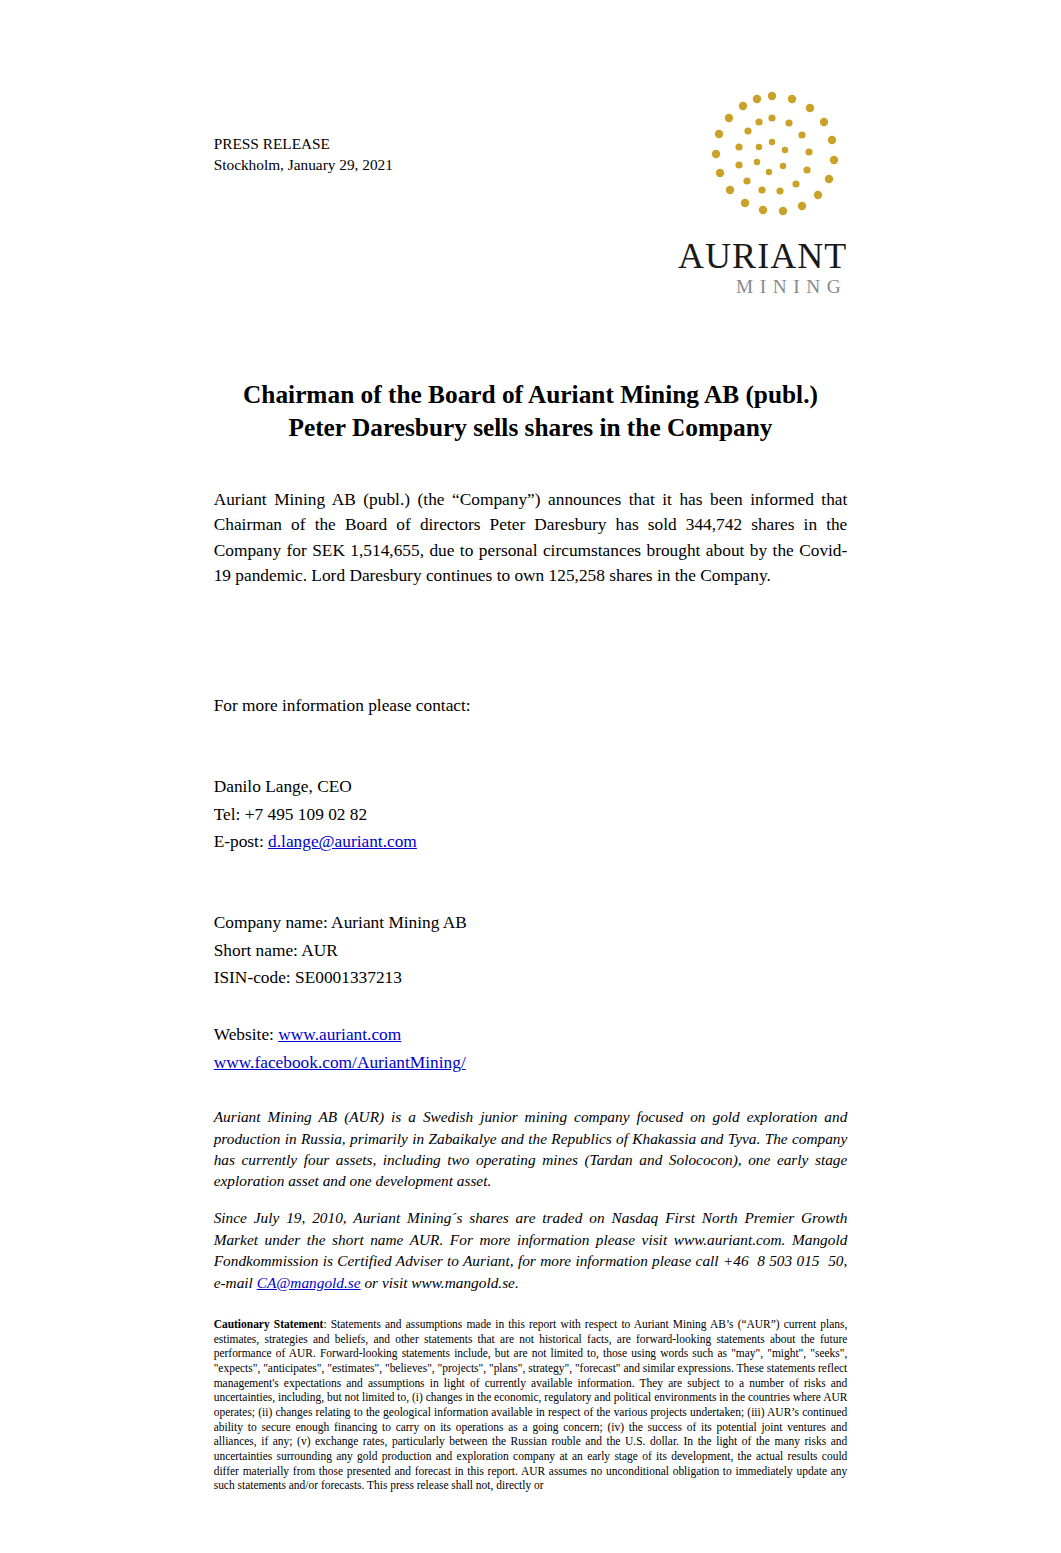PRESS RELEASE
Stockholm, January 29, 2021
AURIANT MINING
Chairman of the Board of Auriant Mining AB (publ.)
Peter Daresbury sells shares in the Company
Auriant Mining AB (publ.) (the “Company”) announces that it has been informed that Chairman of the Board of directors Peter Daresbury has sold 344,742 shares in the Company for SEK 1,514,655, due to personal circumstances brought about by the Covid-19 pandemic. Lord Daresbury continues to own 125,258 shares in the Company.
For more information please contact:
Danilo Lange, CEO
Tel: +7 495 109 02 82
E-post: d.lange@auriant.com
Company name: Auriant Mining AB
Short name: AUR
ISIN-code: SE0001337213
Website: www.auriant.com
www.facebook.com/AuriantMining/
Auriant Mining AB (AUR) is a Swedish junior mining company focused on gold exploration and production in Russia, primarily in Zabaikalye and the Republics of Khakassia and Tyva. The company has currently four assets, including two operating mines (Tardan and Solococon), one early stage exploration asset and one development asset.
Since July 19, 2010, Auriant Mining´s shares are traded on Nasdaq First North Premier Growth Market under the short name AUR. For more information please visit www.auriant.com. Mangold Fondkommission is Certified Adviser to Auriant, for more information please call +46 8 503 015 50, e-mail CA@mangold.se or visit www.mangold.se.
Cautionary Statement: Statements and assumptions made in this report with respect to Auriant Mining AB’s (“AUR”) current plans, estimates, strategies and beliefs, and other statements that are not historical facts, are forward-looking statements about the future performance of AUR. Forward-looking statements include, but are not limited to, those using words such as "may", "might", "seeks", "expects", "anticipates", "estimates", "believes", "projects", "plans", strategy", "forecast" and similar expressions. These statements reflect management's expectations and assumptions in light of currently available information. They are subject to a number of risks and uncertainties, including, but not limited to, (i) changes in the economic, regulatory and political environments in the countries where AUR operates; (ii) changes relating to the geological information available in respect of the various projects undertaken; (iii) AUR’s continued ability to secure enough financing to carry on its operations as a going concern; (iv) the success of its potential joint ventures and alliances, if any; (v) exchange rates, particularly between the Russian rouble and the U.S. dollar. In the light of the many risks and uncertainties surrounding any gold production and exploration company at an early stage of its development, the actual results could differ materially from those presented and forecast in this report. AUR assumes no unconditional obligation to immediately update any such statements and/or forecasts. This press release shall not, directly or